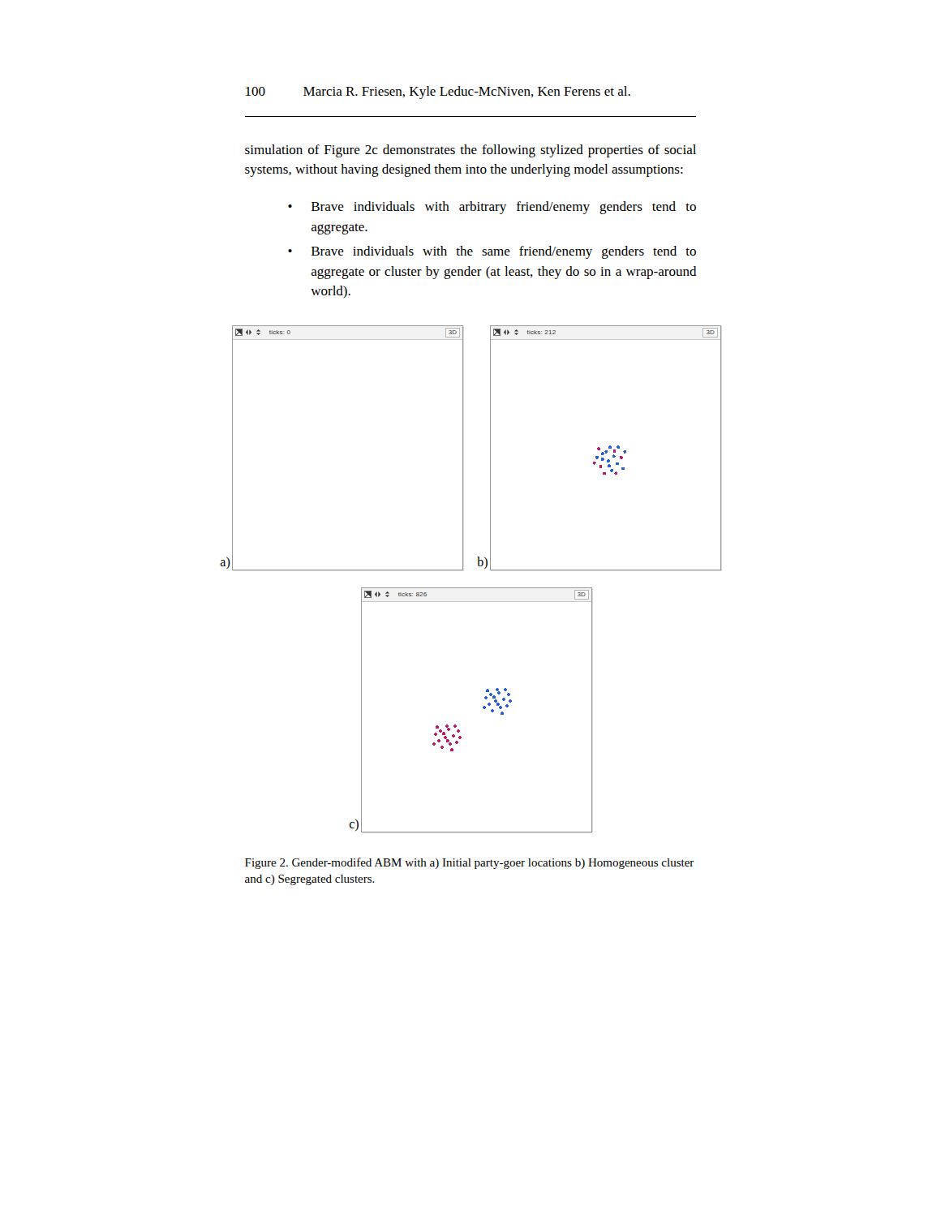100 Marcia R. Friesen, Kyle Leduc-McNiven, Ken Ferens et al.
simulation of Figure 2c demonstrates the following stylized properties of social systems, without having designed them into the underlying model assumptions:
Brave individuals with arbitrary friend/enemy genders tend to aggregate.
Brave individuals with the same friend/enemy genders tend to aggregate or cluster by gender (at least, they do so in a wrap-around world).
a)
ticks: 0 3D
b)
ticks: 212 3D
c)
ticks: 826 3D
Figure 2. Gender-modifed ABM with a) Initial party-goer locations b) Homogeneous cluster and c) Segregated clusters.